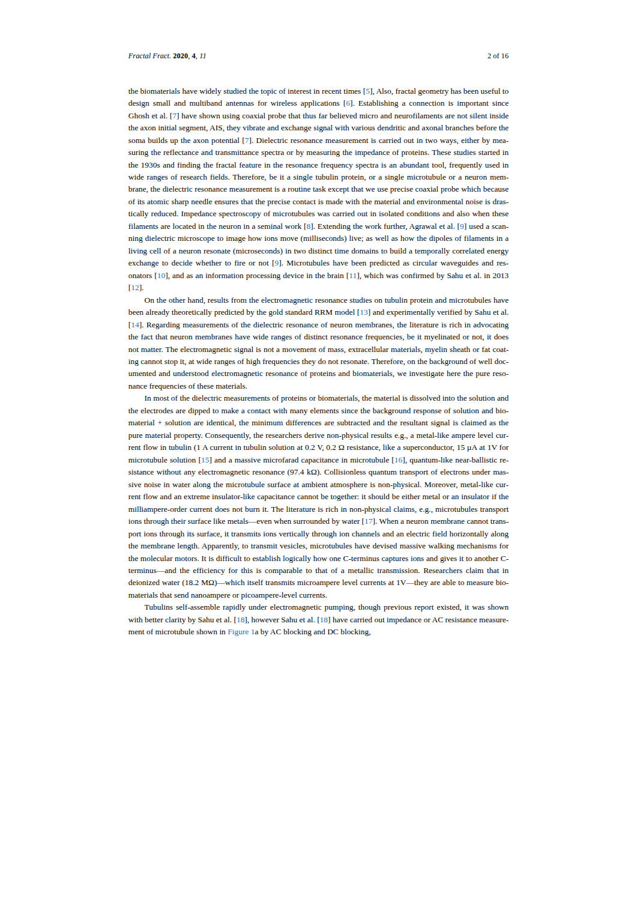Fractal Fract. 2020, 4, 11
2 of 16
the biomaterials have widely studied the topic of interest in recent times [5], Also, fractal geometry has been useful to design small and multiband antennas for wireless applications [6]. Establishing a connection is important since Ghosh et al. [7] have shown using coaxial probe that thus far believed micro and neurofilaments are not silent inside the axon initial segment, AIS, they vibrate and exchange signal with various dendritic and axonal branches before the soma builds up the axon potential [7]. Dielectric resonance measurement is carried out in two ways, either by measuring the reflectance and transmittance spectra or by measuring the impedance of proteins. These studies started in the 1930s and finding the fractal feature in the resonance frequency spectra is an abundant tool, frequently used in wide ranges of research fields. Therefore, be it a single tubulin protein, or a single microtubule or a neuron membrane, the dielectric resonance measurement is a routine task except that we use precise coaxial probe which because of its atomic sharp needle ensures that the precise contact is made with the material and environmental noise is drastically reduced. Impedance spectroscopy of microtubules was carried out in isolated conditions and also when these filaments are located in the neuron in a seminal work [8]. Extending the work further, Agrawal et al. [9] used a scanning dielectric microscope to image how ions move (milliseconds) live; as well as how the dipoles of filaments in a living cell of a neuron resonate (microseconds) in two distinct time domains to build a temporally correlated energy exchange to decide whether to fire or not [9]. Microtubules have been predicted as circular waveguides and resonators [10], and as an information processing device in the brain [11], which was confirmed by Sahu et al. in 2013 [12].
On the other hand, results from the electromagnetic resonance studies on tubulin protein and microtubules have been already theoretically predicted by the gold standard RRM model [13] and experimentally verified by Sahu et al. [14]. Regarding measurements of the dielectric resonance of neuron membranes, the literature is rich in advocating the fact that neuron membranes have wide ranges of distinct resonance frequencies, be it myelinated or not, it does not matter. The electromagnetic signal is not a movement of mass, extracellular materials, myelin sheath or fat coating cannot stop it, at wide ranges of high frequencies they do not resonate. Therefore, on the background of well documented and understood electromagnetic resonance of proteins and biomaterials, we investigate here the pure resonance frequencies of these materials.
In most of the dielectric measurements of proteins or biomaterials, the material is dissolved into the solution and the electrodes are dipped to make a contact with many elements since the background response of solution and biomaterial + solution are identical, the minimum differences are subtracted and the resultant signal is claimed as the pure material property. Consequently, the researchers derive non-physical results e.g., a metal-like ampere level current flow in tubulin (1 A current in tubulin solution at 0.2 V, 0.2 Ω resistance, like a superconductor, 15 µA at 1V for microtubule solution [15] and a massive microfarad capacitance in microtubule [16], quantum-like near-ballistic resistance without any electromagnetic resonance (97.4 kΩ). Collisionless quantum transport of electrons under massive noise in water along the microtubule surface at ambient atmosphere is non-physical. Moreover, metal-like current flow and an extreme insulator-like capacitance cannot be together: it should be either metal or an insulator if the milliampere-order current does not burn it. The literature is rich in non-physical claims, e.g., microtubules transport ions through their surface like metals—even when surrounded by water [17]. When a neuron membrane cannot transport ions through its surface, it transmits ions vertically through ion channels and an electric field horizontally along the membrane length. Apparently, to transmit vesicles, microtubules have devised massive walking mechanisms for the molecular motors. It is difficult to establish logically how one C-terminus captures ions and gives it to another C-terminus—and the efficiency for this is comparable to that of a metallic transmission. Researchers claim that in deionized water (18.2 MΩ)—which itself transmits microampere level currents at 1V—they are able to measure biomaterials that send nanoampere or picoampere-level currents.
Tubulins self-assemble rapidly under electromagnetic pumping, though previous report existed, it was shown with better clarity by Sahu et al. [18], however Sahu et al. [18] have carried out impedance or AC resistance measurement of microtubule shown in Figure 1a by AC blocking and DC blocking,